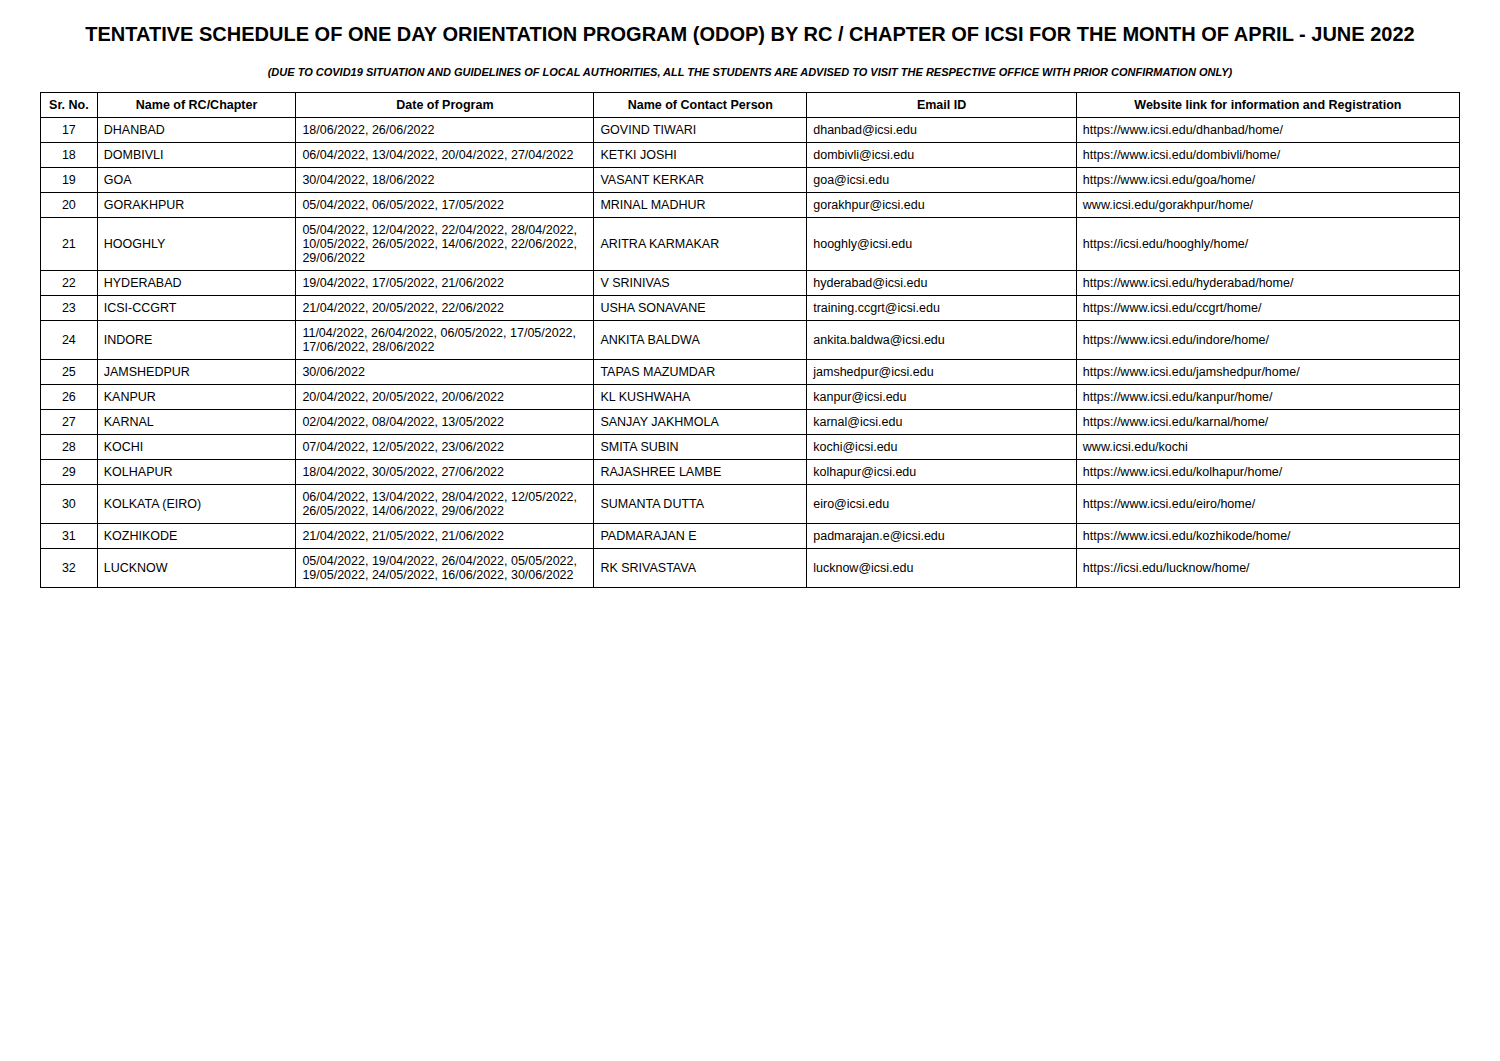TENTATIVE SCHEDULE OF ONE DAY ORIENTATION PROGRAM (ODOP) BY RC / CHAPTER OF ICSI FOR THE MONTH OF APRIL - JUNE 2022
(DUE TO COVID19 SITUATION AND GUIDELINES OF LOCAL AUTHORITIES, ALL THE STUDENTS ARE ADVISED TO VISIT THE RESPECTIVE OFFICE WITH PRIOR CONFIRMATION ONLY)
| Sr. No. | Name of RC/Chapter | Date of Program | Name of Contact Person | Email ID | Website link for information and Registration |
| --- | --- | --- | --- | --- | --- |
| 17 | DHANBAD | 18/06/2022, 26/06/2022 | GOVIND TIWARI | dhanbad@icsi.edu | https://www.icsi.edu/dhanbad/home/ |
| 18 | DOMBIVLI | 06/04/2022, 13/04/2022, 20/04/2022, 27/04/2022 | KETKI JOSHI | dombivli@icsi.edu | https://www.icsi.edu/dombivli/home/ |
| 19 | GOA | 30/04/2022, 18/06/2022 | VASANT KERKAR | goa@icsi.edu | https://www.icsi.edu/goa/home/ |
| 20 | GORAKHPUR | 05/04/2022, 06/05/2022, 17/05/2022 | MRINAL MADHUR | gorakhpur@icsi.edu | www.icsi.edu/gorakhpur/home/ |
| 21 | HOOGHLY | 05/04/2022, 12/04/2022, 22/04/2022, 28/04/2022, 10/05/2022, 26/05/2022, 14/06/2022, 22/06/2022, 29/06/2022 | ARITRA KARMAKAR | hooghly@icsi.edu | https://icsi.edu/hooghly/home/ |
| 22 | HYDERABAD | 19/04/2022, 17/05/2022, 21/06/2022 | V SRINIVAS | hyderabad@icsi.edu | https://www.icsi.edu/hyderabad/home/ |
| 23 | ICSI-CCGRT | 21/04/2022, 20/05/2022, 22/06/2022 | USHA SONAVANE | training.ccgrt@icsi.edu | https://www.icsi.edu/ccgrt/home/ |
| 24 | INDORE | 11/04/2022, 26/04/2022, 06/05/2022, 17/05/2022, 17/06/2022, 28/06/2022 | ANKITA BALDWA | ankita.baldwa@icsi.edu | https://www.icsi.edu/indore/home/ |
| 25 | JAMSHEDPUR | 30/06/2022 | TAPAS MAZUMDAR | jamshedpur@icsi.edu | https://www.icsi.edu/jamshedpur/home/ |
| 26 | KANPUR | 20/04/2022, 20/05/2022, 20/06/2022 | KL KUSHWAHA | kanpur@icsi.edu | https://www.icsi.edu/kanpur/home/ |
| 27 | KARNAL | 02/04/2022, 08/04/2022, 13/05/2022 | SANJAY JAKHMOLA | karnal@icsi.edu | https://www.icsi.edu/karnal/home/ |
| 28 | KOCHI | 07/04/2022, 12/05/2022, 23/06/2022 | SMITA SUBIN | kochi@icsi.edu | www.icsi.edu/kochi |
| 29 | KOLHAPUR | 18/04/2022, 30/05/2022, 27/06/2022 | RAJASHREE LAMBE | kolhapur@icsi.edu | https://www.icsi.edu/kolhapur/home/ |
| 30 | KOLKATA (EIRO) | 06/04/2022, 13/04/2022, 28/04/2022, 12/05/2022, 26/05/2022, 14/06/2022, 29/06/2022 | SUMANTA DUTTA | eiro@icsi.edu | https://www.icsi.edu/eiro/home/ |
| 31 | KOZHIKODE | 21/04/2022, 21/05/2022, 21/06/2022 | PADMARAJAN E | padmarajan.e@icsi.edu | https://www.icsi.edu/kozhikode/home/ |
| 32 | LUCKNOW | 05/04/2022, 19/04/2022, 26/04/2022, 05/05/2022, 19/05/2022, 24/05/2022, 16/06/2022, 30/06/2022 | RK SRIVASTAVA | lucknow@icsi.edu | https://icsi.edu/lucknow/home/ |